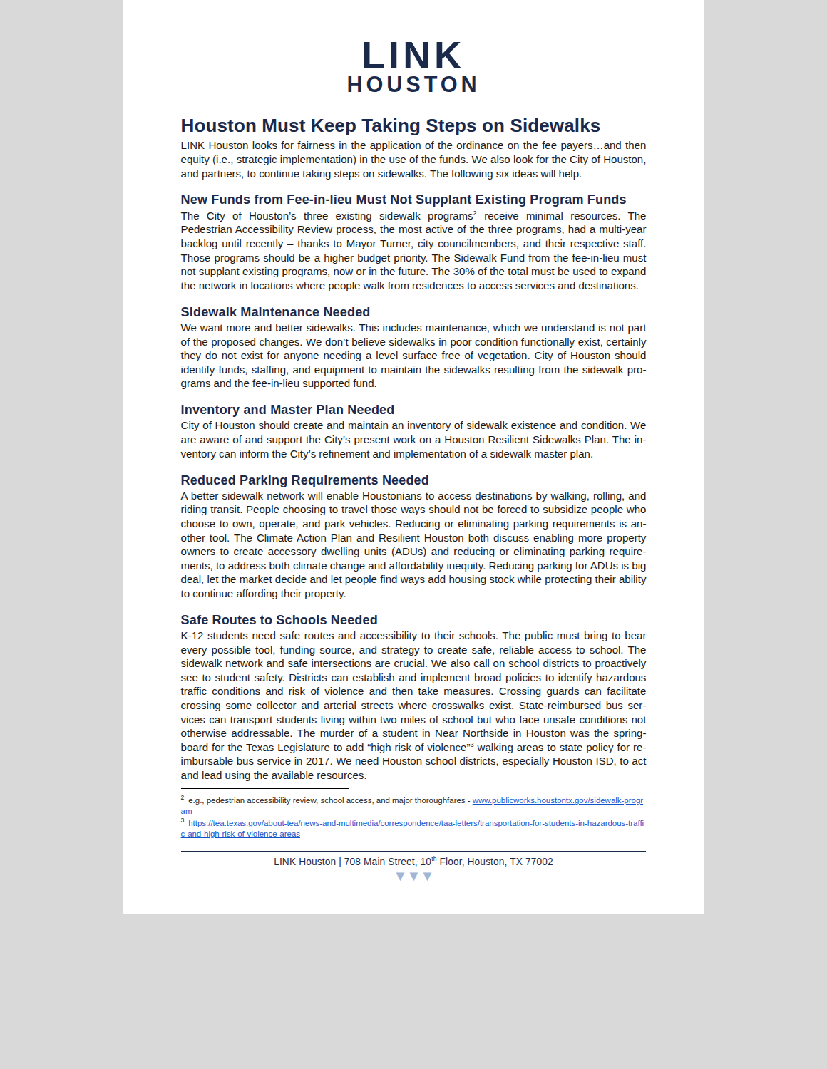LINK HOUSTON
Houston Must Keep Taking Steps on Sidewalks
LINK Houston looks for fairness in the application of the ordinance on the fee payers…and then equity (i.e., strategic implementation) in the use of the funds. We also look for the City of Houston, and partners, to continue taking steps on sidewalks. The following six ideas will help.
New Funds from Fee-in-lieu Must Not Supplant Existing Program Funds
The City of Houston’s three existing sidewalk programs2 receive minimal resources. The Pedestrian Accessibility Review process, the most active of the three programs, had a multi-year backlog until recently – thanks to Mayor Turner, city councilmembers, and their respective staff. Those programs should be a higher budget priority. The Sidewalk Fund from the fee-in-lieu must not supplant existing programs, now or in the future. The 30% of the total must be used to expand the network in locations where people walk from residences to access services and destinations.
Sidewalk Maintenance Needed
We want more and better sidewalks. This includes maintenance, which we understand is not part of the proposed changes. We don’t believe sidewalks in poor condition functionally exist, certainly they do not exist for anyone needing a level surface free of vegetation. City of Houston should identify funds, staffing, and equipment to maintain the sidewalks resulting from the sidewalk programs and the fee-in-lieu supported fund.
Inventory and Master Plan Needed
City of Houston should create and maintain an inventory of sidewalk existence and condition. We are aware of and support the City’s present work on a Houston Resilient Sidewalks Plan. The inventory can inform the City’s refinement and implementation of a sidewalk master plan.
Reduced Parking Requirements Needed
A better sidewalk network will enable Houstonians to access destinations by walking, rolling, and riding transit. People choosing to travel those ways should not be forced to subsidize people who choose to own, operate, and park vehicles. Reducing or eliminating parking requirements is another tool. The Climate Action Plan and Resilient Houston both discuss enabling more property owners to create accessory dwelling units (ADUs) and reducing or eliminating parking requirements, to address both climate change and affordability inequity. Reducing parking for ADUs is big deal, let the market decide and let people find ways add housing stock while protecting their ability to continue affording their property.
Safe Routes to Schools Needed
K-12 students need safe routes and accessibility to their schools. The public must bring to bear every possible tool, funding source, and strategy to create safe, reliable access to school. The sidewalk network and safe intersections are crucial. We also call on school districts to proactively see to student safety. Districts can establish and implement broad policies to identify hazardous traffic conditions and risk of violence and then take measures. Crossing guards can facilitate crossing some collector and arterial streets where crosswalks exist. State-reimbursed bus services can transport students living within two miles of school but who face unsafe conditions not otherwise addressable. The murder of a student in Near Northside in Houston was the springboard for the Texas Legislature to add “high risk of violence”3 walking areas to state policy for reimbursable bus service in 2017. We need Houston school districts, especially Houston ISD, to act and lead using the available resources.
2 e.g., pedestrian accessibility review, school access, and major thoroughfares - www.publicworks.houstontx.gov/sidewalk-program
3 https://tea.texas.gov/about-tea/news-and-multimedia/correspondence/taa-letters/transportation-for-students-in-hazardous-traffic-and-high-risk-of-violence-areas
LINK Houston | 708 Main Street, 10th Floor, Houston, TX 77002
▼▼▼